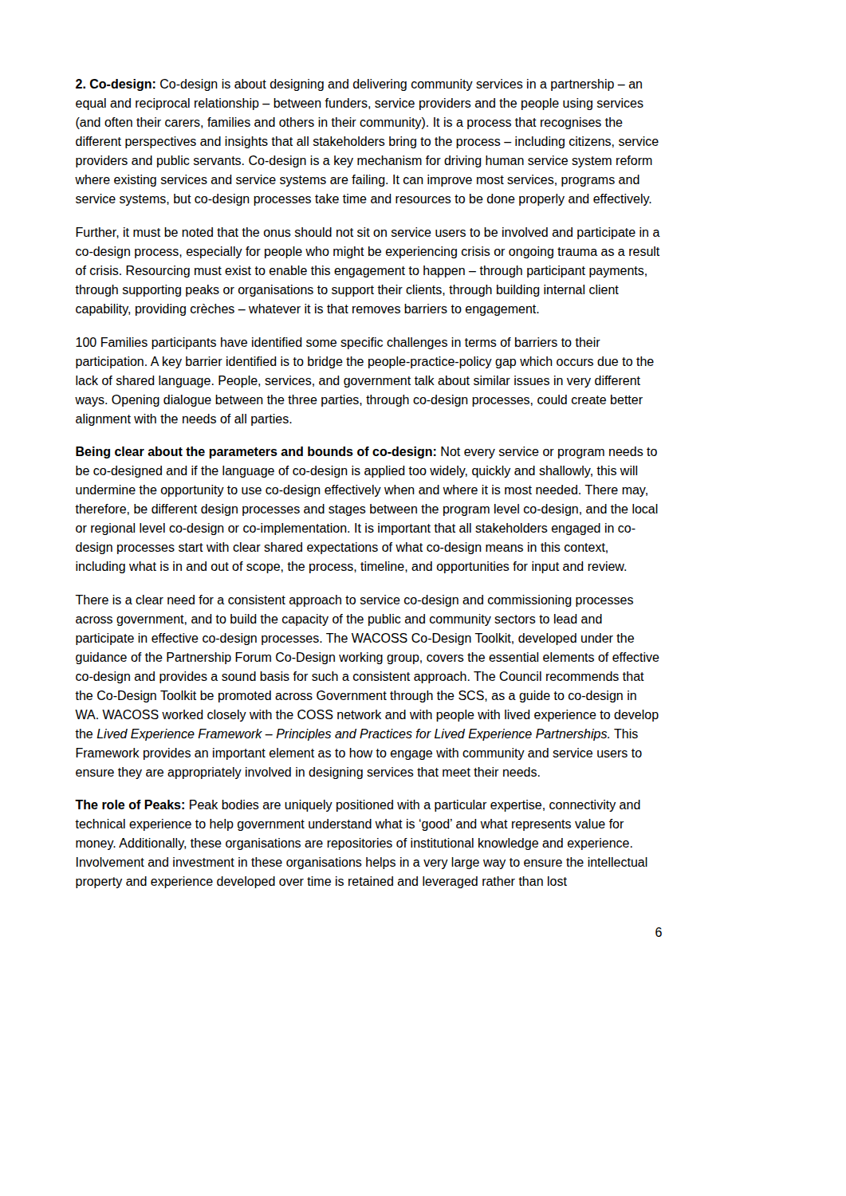2. Co-design: Co-design is about designing and delivering community services in a partnership – an equal and reciprocal relationship – between funders, service providers and the people using services (and often their carers, families and others in their community). It is a process that recognises the different perspectives and insights that all stakeholders bring to the process – including citizens, service providers and public servants. Co-design is a key mechanism for driving human service system reform where existing services and service systems are failing. It can improve most services, programs and service systems, but co-design processes take time and resources to be done properly and effectively.
Further, it must be noted that the onus should not sit on service users to be involved and participate in a co-design process, especially for people who might be experiencing crisis or ongoing trauma as a result of crisis. Resourcing must exist to enable this engagement to happen – through participant payments, through supporting peaks or organisations to support their clients, through building internal client capability, providing crèches – whatever it is that removes barriers to engagement.
100 Families participants have identified some specific challenges in terms of barriers to their participation. A key barrier identified is to bridge the people-practice-policy gap which occurs due to the lack of shared language. People, services, and government talk about similar issues in very different ways. Opening dialogue between the three parties, through co-design processes, could create better alignment with the needs of all parties.
Being clear about the parameters and bounds of co-design: Not every service or program needs to be co-designed and if the language of co-design is applied too widely, quickly and shallowly, this will undermine the opportunity to use co-design effectively when and where it is most needed. There may, therefore, be different design processes and stages between the program level co-design, and the local or regional level co-design or co-implementation. It is important that all stakeholders engaged in co-design processes start with clear shared expectations of what co-design means in this context, including what is in and out of scope, the process, timeline, and opportunities for input and review.
There is a clear need for a consistent approach to service co-design and commissioning processes across government, and to build the capacity of the public and community sectors to lead and participate in effective co-design processes. The WACOSS Co-Design Toolkit, developed under the guidance of the Partnership Forum Co-Design working group, covers the essential elements of effective co-design and provides a sound basis for such a consistent approach. The Council recommends that the Co-Design Toolkit be promoted across Government through the SCS, as a guide to co-design in WA. WACOSS worked closely with the COSS network and with people with lived experience to develop the Lived Experience Framework – Principles and Practices for Lived Experience Partnerships. This Framework provides an important element as to how to engage with community and service users to ensure they are appropriately involved in designing services that meet their needs.
The role of Peaks: Peak bodies are uniquely positioned with a particular expertise, connectivity and technical experience to help government understand what is ‘good’ and what represents value for money. Additionally, these organisations are repositories of institutional knowledge and experience. Involvement and investment in these organisations helps in a very large way to ensure the intellectual property and experience developed over time is retained and leveraged rather than lost
6